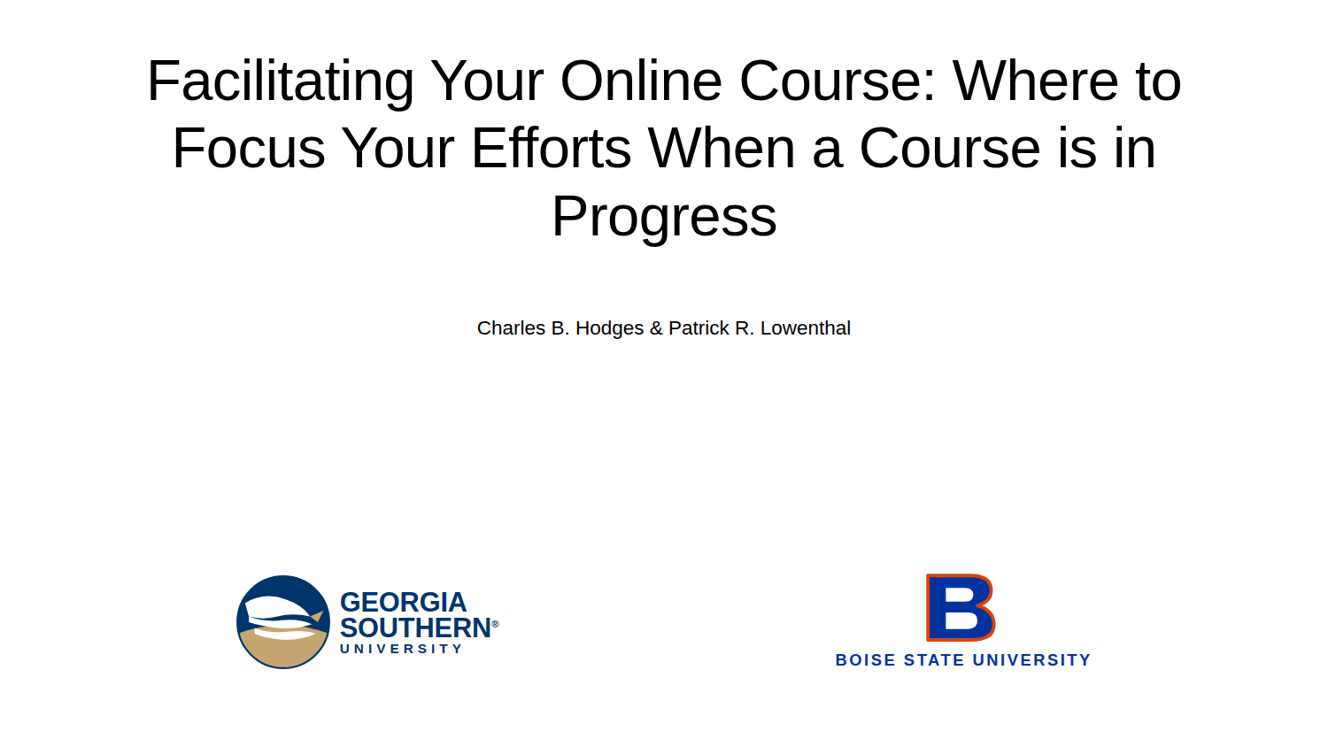Facilitating Your Online Course: Where to Focus Your Efforts When a Course is in Progress
Charles B. Hodges & Patrick R. Lowenthal
GEORGIA SOUTHERN® UNIVERSITY
BOISE STATE UNIVERSITY